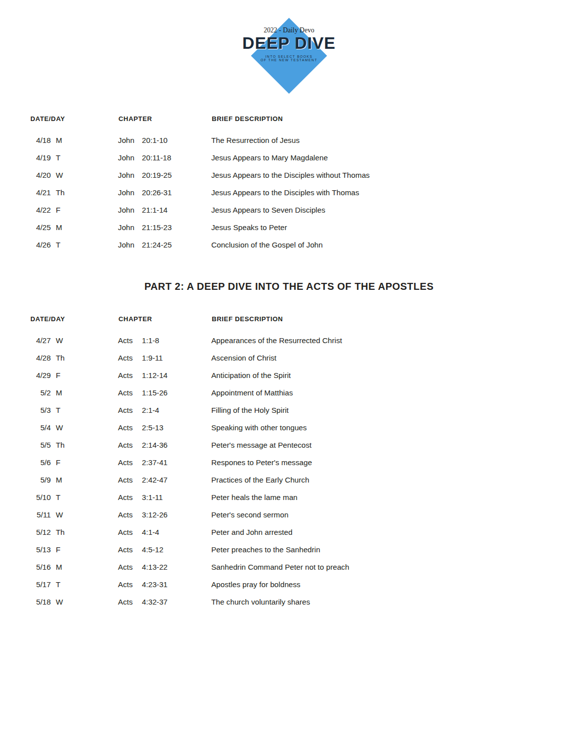2022 - Daily Devo
DEEP DIVE
INTO SELECT BOOKS
OF THE NEW TESTAMENT
| DATE/DAY | CHAPTER | BRIEF DESCRIPTION |
| --- | --- | --- |
| 4/18 M | John 20:1-10 | The Resurrection of Jesus |
| 4/19 T | John 20:11-18 | Jesus Appears to Mary Magdalene |
| 4/20 W | John 20:19-25 | Jesus Appears to the Disciples without Thomas |
| 4/21 Th | John 20:26-31 | Jesus Appears to the Disciples with Thomas |
| 4/22 F | John 21:1-14 | Jesus Appears to Seven Disciples |
| 4/25 M | John 21:15-23 | Jesus Speaks to Peter |
| 4/26 T | John 21:24-25 | Conclusion of the Gospel of John |
PART 2: A DEEP DIVE INTO THE ACTS OF THE APOSTLES
| DATE/DAY | CHAPTER | BRIEF DESCRIPTION |
| --- | --- | --- |
| 4/27 W | Acts 1:1-8 | Appearances of the Resurrected Christ |
| 4/28 Th | Acts 1:9-11 | Ascension of Christ |
| 4/29 F | Acts 1:12-14 | Anticipation of the Spirit |
| 5/2 M | Acts 1:15-26 | Appointment of Matthias |
| 5/3 T | Acts 2:1-4 | Filling of the Holy Spirit |
| 5/4 W | Acts 2:5-13 | Speaking with other tongues |
| 5/5 Th | Acts 2:14-36 | Peter's message at Pentecost |
| 5/6 F | Acts 2:37-41 | Respones to Peter's message |
| 5/9 M | Acts 2:42-47 | Practices of the Early Church |
| 5/10 T | Acts 3:1-11 | Peter heals the lame man |
| 5/11 W | Acts 3:12-26 | Peter's second sermon |
| 5/12 Th | Acts 4:1-4 | Peter and John arrested |
| 5/13 F | Acts 4:5-12 | Peter preaches to the Sanhedrin |
| 5/16 M | Acts 4:13-22 | Sanhedrin Command Peter not to preach |
| 5/17 T | Acts 4:23-31 | Apostles pray for boldness |
| 5/18 W | Acts 4:32-37 | The church voluntarily shares |